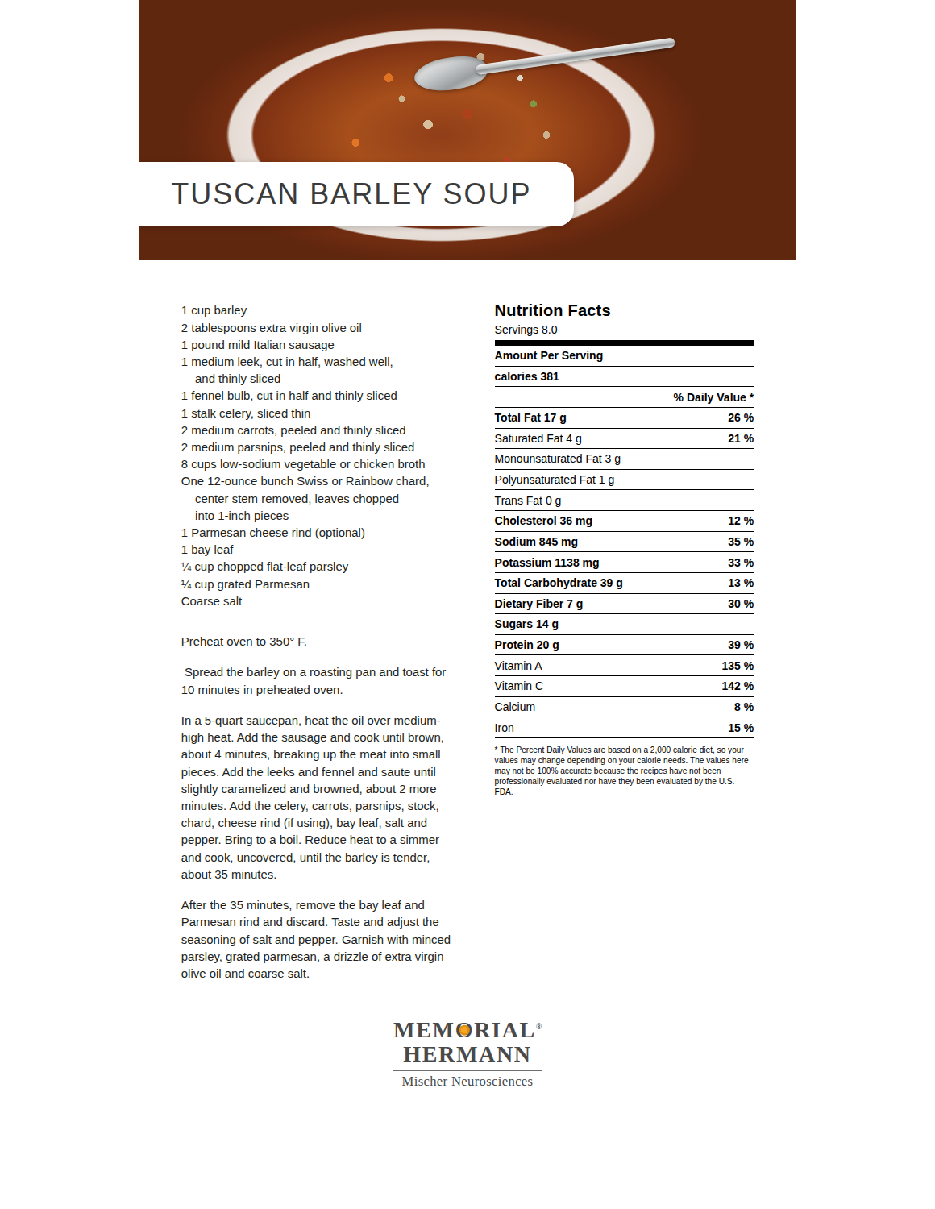Tuscan Barley Soup
1 cup barley
2 tablespoons extra virgin olive oil
1 pound mild Italian sausage
1 medium leek, cut in half, washed well,
and thinly sliced
1 fennel bulb, cut in half and thinly sliced
1 stalk celery, sliced thin
2 medium carrots, peeled and thinly sliced
2 medium parsnips, peeled and thinly sliced
8 cups low-sodium vegetable or chicken broth
One 12-ounce bunch Swiss or Rainbow chard,
center stem removed, leaves chopped
into 1-inch pieces
1 Parmesan cheese rind (optional)
1 bay leaf
¼ cup chopped flat-leaf parsley
¼ cup grated Parmesan
Coarse salt
Preheat oven to 350° F.
Spread the barley on a roasting pan and toast for 10 minutes in preheated oven.
In a 5-quart saucepan, heat the oil over medium-high heat. Add the sausage and cook until brown, about 4 minutes, breaking up the meat into small pieces. Add the leeks and fennel and saute until slightly caramelized and browned, about 2 more minutes. Add the celery, carrots, parsnips, stock, chard, cheese rind (if using), bay leaf, salt and pepper. Bring to a boil. Reduce heat to a simmer and cook, uncovered, until the barley is tender, about 35 minutes.
After the 35 minutes, remove the bay leaf and Parmesan rind and discard. Taste and adjust the seasoning of salt and pepper. Garnish with minced parsley, grated parmesan, a drizzle of extra virgin olive oil and coarse salt.
Nutrition Facts
Servings 8.0
| Amount Per Serving |
| calories 381 | |
| % Daily Value * |
| Total Fat 17 g | 26 % |
| Saturated Fat 4 g | 21 % |
| Monounsaturated Fat 3 g | |
| Polyunsaturated Fat 1 g | |
| Trans Fat 0 g | |
| Cholesterol 36 mg | 12 % |
| Sodium 845 mg | 35 % |
| Potassium 1138 mg | 33 % |
| Total Carbohydrate 39 g | 13 % |
| Dietary Fiber 7 g | 30 % |
| Sugars 14 g | |
| Protein 20 g | 39 % |
| Vitamin A | 135 % |
| Vitamin C | 142 % |
| Calcium | 8 % |
| Iron | 15 % |
* The Percent Daily Values are based on a 2,000 calorie diet, so your values may change depending on your calorie needs. The values here may not be 100% accurate because the recipes have not been professionally evaluated nor have they been evaluated by the U.S. FDA.
MEMORIAL®
HERMANN
Mischer Neurosciences